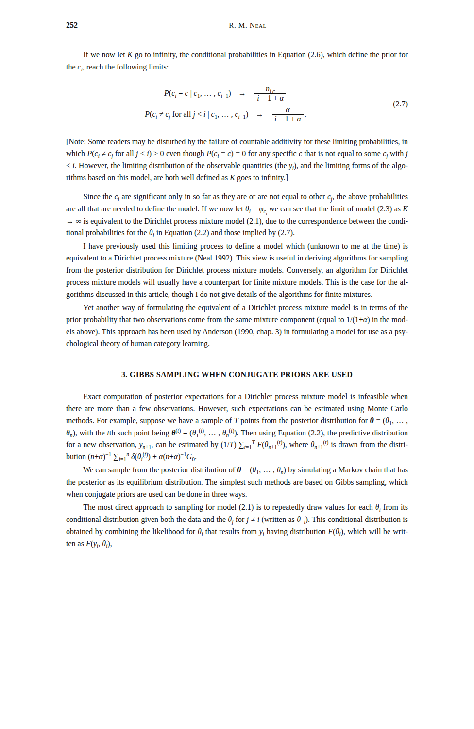252 R. M. Neal
If we now let K go to infinity, the conditional probabilities in Equation (2.6), which define the prior for the ci, reach the following limits:
P(ci = c | c1, … , ci−1) → ni,c i − 1 + α
P(ci ≠ cj for all j < i | c1, … , ci−1) → αi − 1 + α.
(2.7)
[Note: Some readers may be disturbed by the failure of countable additivity for these limiting probabilities, in which P(ci ≠ cj for all j < i) > 0 even though P(ci = c) = 0 for any specific c that is not equal to some cj with j < i. However, the limiting distribution of the observable quantities (the yi), and the limiting forms of the algorithms based on this model, are both well defined as K goes to infinity.]
Since the ci are significant only in so far as they are or are not equal to other cj, the above probabilities are all that are needed to define the model. If we now let θi = φci we can see that the limit of model (2.3) as K → ∞ is equivalent to the Dirichlet process mixture model (2.1), due to the correspondence between the conditional probabilities for the θi in Equation (2.2) and those implied by (2.7).
I have previously used this limiting process to define a model which (unknown to me at the time) is equivalent to a Dirichlet process mixture (Neal 1992). This view is useful in deriving algorithms for sampling from the posterior distribution for Dirichlet process mixture models. Conversely, an algorithm for Dirichlet process mixture models will usually have a counterpart for finite mixture models. This is the case for the algorithms discussed in this article, though I do not give details of the algorithms for finite mixtures.
Yet another way of formulating the equivalent of a Dirichlet process mixture model is in terms of the prior probability that two observations come from the same mixture component (equal to 1/(1+α) in the models above). This approach has been used by Anderson (1990, chap. 3) in formulating a model for use as a psychological theory of human category learning.
3. GIBBS SAMPLING WHEN CONJUGATE PRIORS ARE USED
Exact computation of posterior expectations for a Dirichlet process mixture model is infeasible when there are more than a few observations. However, such expectations can be estimated using Monte Carlo methods. For example, suppose we have a sample of T points from the posterior distribution for θ = (θ1, … , θn), with the tth such point being θ(t) = (θ1(t), … , θn(t)). Then using Equation (2.2), the predictive distribution for a new observation, yn+1, can be estimated by (1/T) ∑t=1T F(θn+1(t)), where θn+1(t) is drawn from the distribution (n+α)−1 ∑i=1n δ(θi(t)) + α(n+α)−1G0.
We can sample from the posterior distribution of θ = (θ1, … , θn) by simulating a Markov chain that has the posterior as its equilibrium distribution. The simplest such methods are based on Gibbs sampling, which when conjugate priors are used can be done in three ways.
The most direct approach to sampling for model (2.1) is to repeatedly draw values for each θi from its conditional distribution given both the data and the θj for j ≠ i (written as θ−i). This conditional distribution is obtained by combining the likelihood for θi that results from yi having distribution F(θi), which will be written as F(yi, θi),